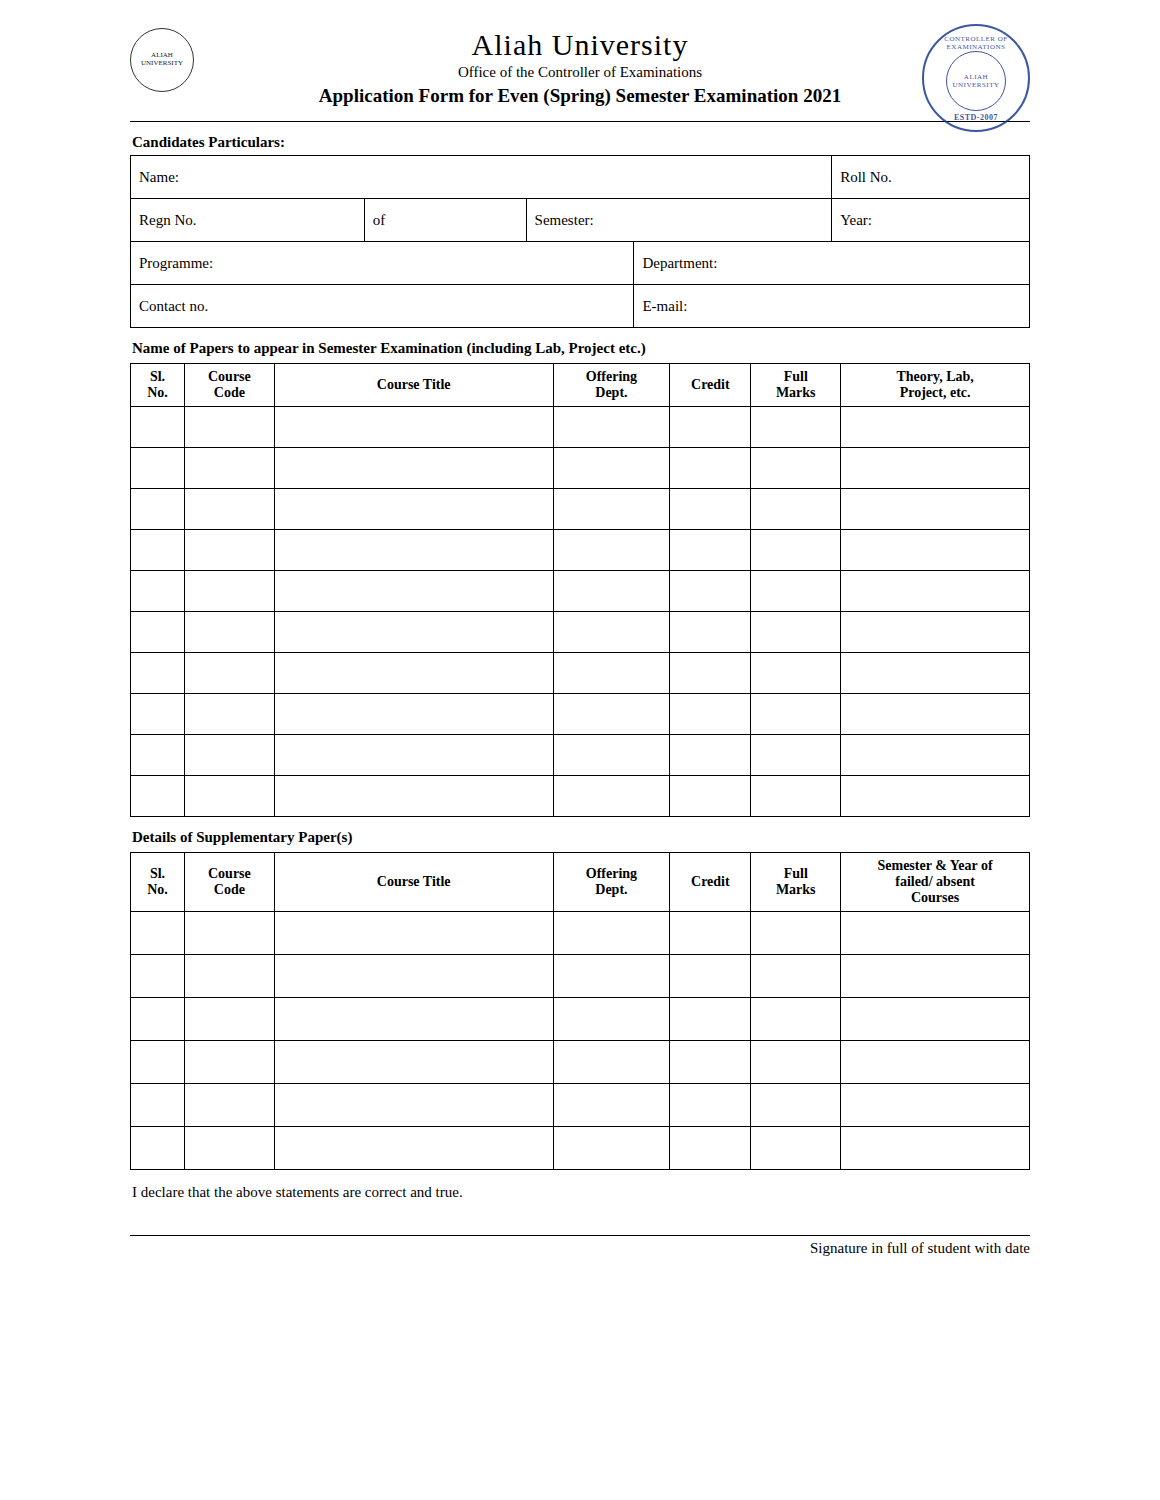ALIAH
UNIVERSITY
CONTROLLER OF EXAMINATIONS
ALIAH
UNIVERSITY
ESTD-2007
Aliah University
Office of the Controller of Examinations
Application Form for Even (Spring) Semester Examination 2021
Candidates Particulars:
| Name: | Roll No. |
| Regn No. | of | Semester: | Year: |
| Programme: | Department: |
| Contact no. | E-mail: |
Name of Papers to appear in Semester Examination (including Lab, Project etc.)
| Sl. No. | Course Code | Course Title | Offering Dept. | Credit | Full Marks | Theory, Lab, Project, etc. |
| --- | --- | --- | --- | --- | --- | --- |
Details of Supplementary Paper(s)
| Sl. No. | Course Code | Course Title | Offering Dept. | Credit | Full Marks | Semester & Year of failed/ absent Courses |
| --- | --- | --- | --- | --- | --- | --- |
I declare that the above statements are correct and true.
Signature in full of student with date